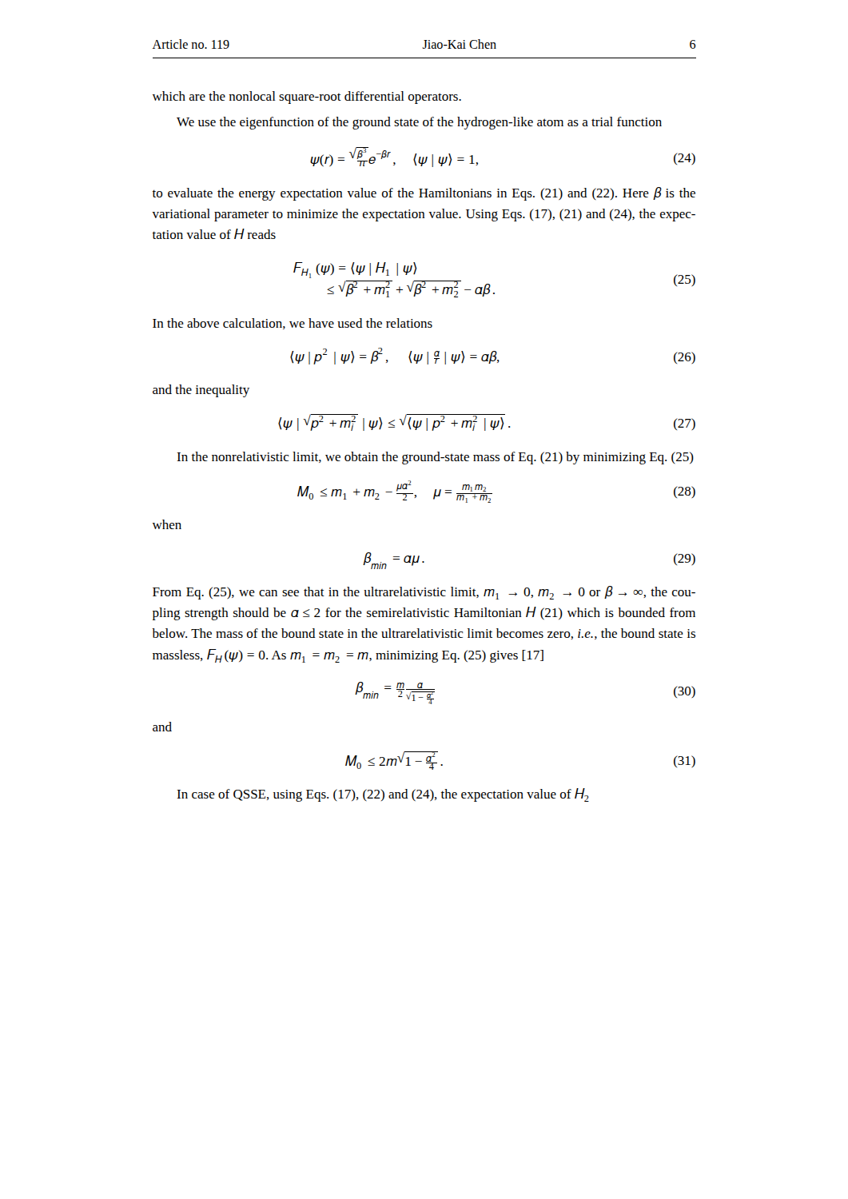Article no. 119 Jiao-Kai Chen 6
which are the nonlocal square-root differential operators.
We use the eigenfunction of the ground state of the hydrogen-like atom as a trial function
ψ(r)= β3π e−βr , ⟨ψ|ψ⟩=1,
(24)
to evaluate the energy expectation value of the Hamiltonians in Eqs. (21) and (22). Here β is the variational parameter to minimize the expectation value. Using Eqs. (17), (21) and (24), the expectation value of H reads
FH1 (ψ)= ⟨ψ|H1|ψ⟩ ≤ β2+m12 + β2+m22 −αβ.
(25)
In the above calculation, we have used the relations
⟨ψ|p2|ψ⟩ =β2, ⟨ψ | αr | ψ⟩ =αβ,
(26)
and the inequality
⟨ψ | p2+mi2 | ψ⟩ ≤ ⟨ψ|p2+mi2|ψ⟩ .
(27)
In the nonrelativistic limit, we obtain the ground-state mass of Eq. (21) by minimizing Eq. (25)
M0 ≤ m1+m2 − μα22 , μ= m1m2 m1+m2
(28)
when
βmin =αμ.
(29)
From Eq. (25), we can see that in the ultrarelativistic limit, m1→0, m2→0 or β→∞, the coupling strength should be α≤2 for the semirelativistic Hamiltonian H (21) which is bounded from below. The mass of the bound state in the ultrarelativistic limit becomes zero, i.e., the bound state is massless, FH(ψ)=0. As m1=m2=m, minimizing Eq. (25) gives [17]
βmin = m2 α 1−α24
(30)
and
M0 ≤ 2m 1−α24 .
(31)
In case of QSSE, using Eqs. (17), (22) and (24), the expectation value of H2